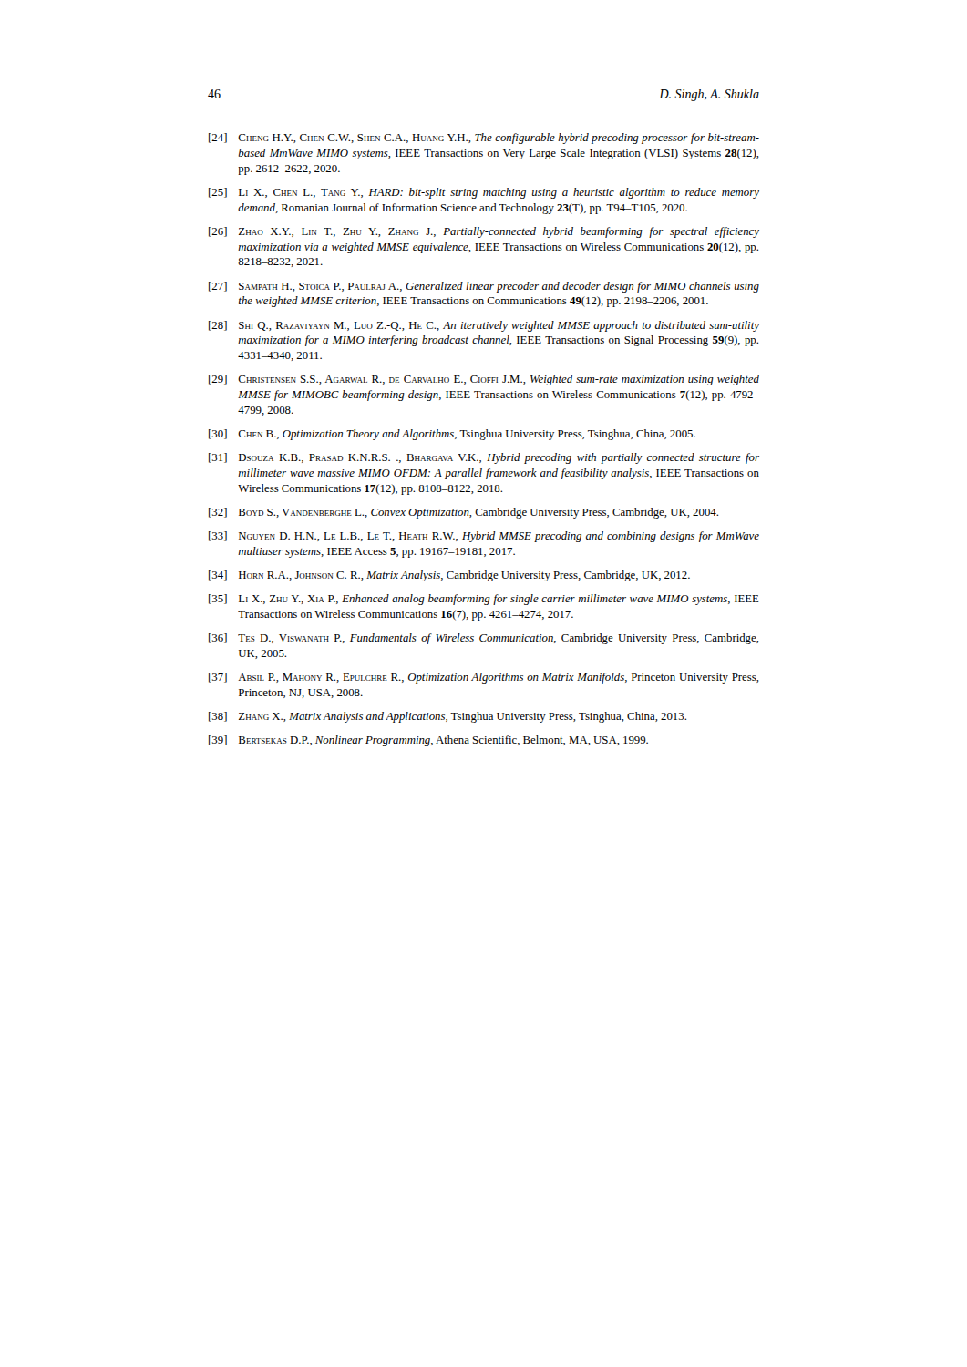46 D. Singh, A. Shukla
[24] Cheng H.Y., Chen C.W., Shen C.A., Huang Y.H., The configurable hybrid precoding processor for bit-stream-based MmWave MIMO systems, IEEE Transactions on Very Large Scale Integration (VLSI) Systems 28(12), pp. 2612–2622, 2020.
[25] Li X., Chen L., Tang Y., HARD: bit-split string matching using a heuristic algorithm to reduce memory demand, Romanian Journal of Information Science and Technology 23(T), pp. T94–T105, 2020.
[26] Zhao X.Y., Lin T., Zhu Y., Zhang J., Partially-connected hybrid beamforming for spectral efficiency maximization via a weighted MMSE equivalence, IEEE Transactions on Wireless Communications 20(12), pp. 8218–8232, 2021.
[27] Sampath H., Stoica P., Paulraj A., Generalized linear precoder and decoder design for MIMO channels using the weighted MMSE criterion, IEEE Transactions on Communications 49(12), pp. 2198–2206, 2001.
[28] Shi Q., Razaviyayn M., Luo Z.-Q., He C., An iteratively weighted MMSE approach to distributed sum-utility maximization for a MIMO interfering broadcast channel, IEEE Transactions on Signal Processing 59(9), pp. 4331–4340, 2011.
[29] Christensen S.S., Agarwal R., de Carvalho E., Cioffi J.M., Weighted sum-rate maximization using weighted MMSE for MIMOBC beamforming design, IEEE Transactions on Wireless Communications 7(12), pp. 4792–4799, 2008.
[30] Chen B., Optimization Theory and Algorithms, Tsinghua University Press, Tsinghua, China, 2005.
[31] Dsouza K.B., Prasad K.N.R.S. ., Bhargava V.K., Hybrid precoding with partially connected structure for millimeter wave massive MIMO OFDM: A parallel framework and feasibility analysis, IEEE Transactions on Wireless Communications 17(12), pp. 8108–8122, 2018.
[32] Boyd S., Vandenberghe L., Convex Optimization, Cambridge University Press, Cambridge, UK, 2004.
[33] Nguyen D. H.N., Le L.B., Le T., Heath R.W., Hybrid MMSE precoding and combining designs for MmWave multiuser systems, IEEE Access 5, pp. 19167–19181, 2017.
[34] Horn R.A., Johnson C. R., Matrix Analysis, Cambridge University Press, Cambridge, UK, 2012.
[35] Li X., Zhu Y., Xia P., Enhanced analog beamforming for single carrier millimeter wave MIMO systems, IEEE Transactions on Wireless Communications 16(7), pp. 4261–4274, 2017.
[36] Tes D., Viswanath P., Fundamentals of Wireless Communication, Cambridge University Press, Cambridge, UK, 2005.
[37] Absil P., Mahony R., Epulchre R., Optimization Algorithms on Matrix Manifolds, Princeton University Press, Princeton, NJ, USA, 2008.
[38] Zhang X., Matrix Analysis and Applications, Tsinghua University Press, Tsinghua, China, 2013.
[39] Bertsekas D.P., Nonlinear Programming, Athena Scientific, Belmont, MA, USA, 1999.